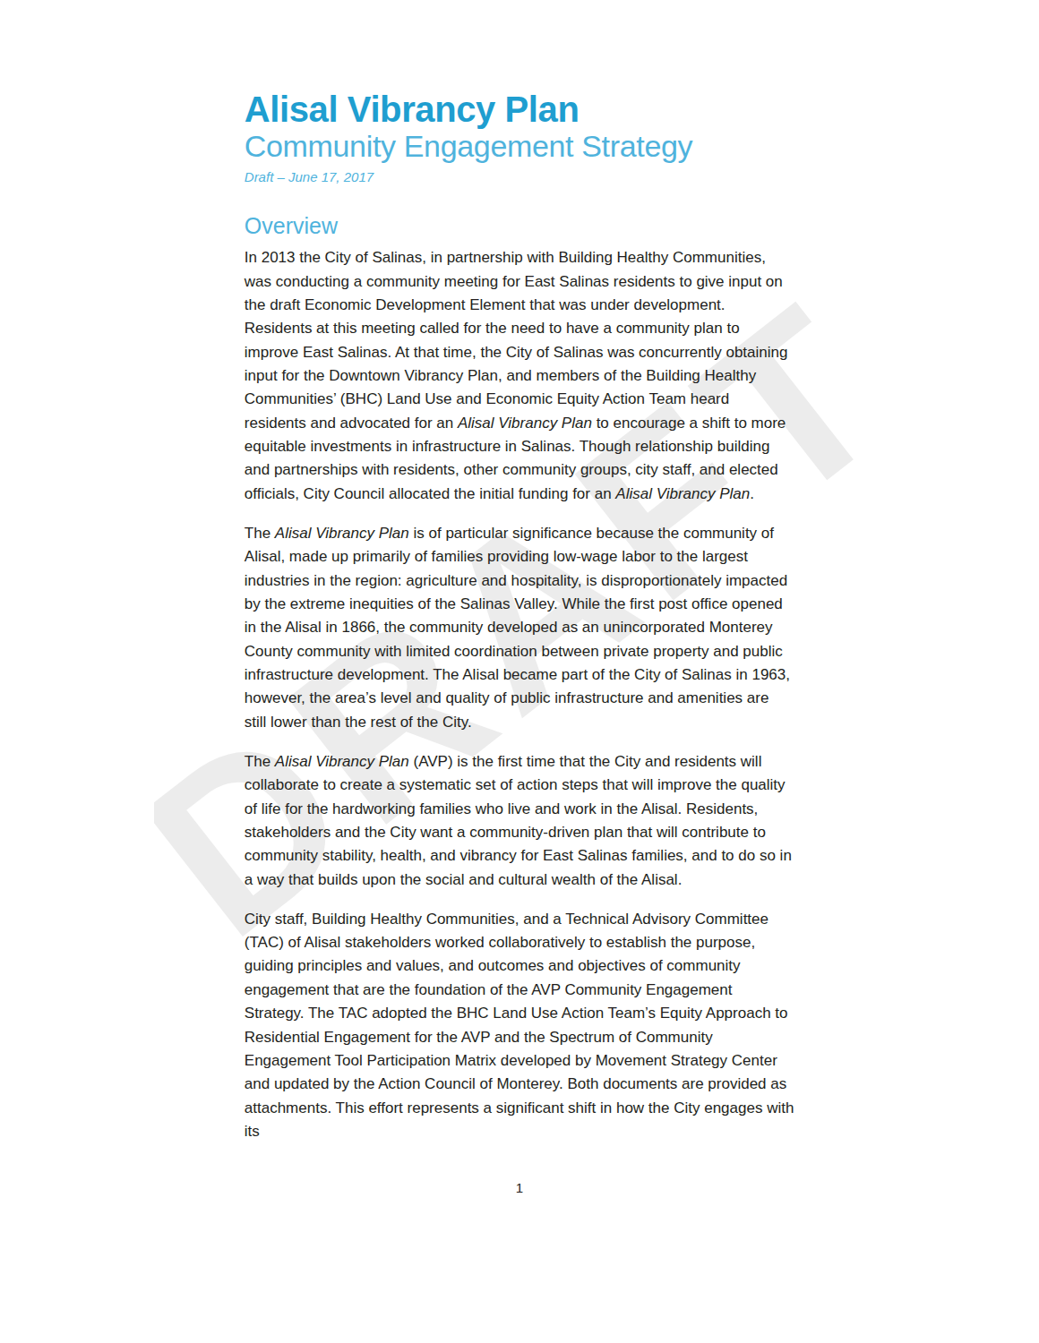DRAFT
Alisal Vibrancy Plan
Community Engagement Strategy
Draft – June 17, 2017
Overview
In 2013 the City of Salinas, in partnership with Building Healthy Communities, was conducting a community meeting for East Salinas residents to give input on the draft Economic Development Element that was under development. Residents at this meeting called for the need to have a community plan to improve East Salinas. At that time, the City of Salinas was concurrently obtaining input for the Downtown Vibrancy Plan, and members of the Building Healthy Communities’ (BHC) Land Use and Economic Equity Action Team heard residents and advocated for an Alisal Vibrancy Plan to encourage a shift to more equitable investments in infrastructure in Salinas. Though relationship building and partnerships with residents, other community groups, city staff, and elected officials, City Council allocated the initial funding for an Alisal Vibrancy Plan.
The Alisal Vibrancy Plan is of particular significance because the community of Alisal, made up primarily of families providing low-wage labor to the largest industries in the region: agriculture and hospitality, is disproportionately impacted by the extreme inequities of the Salinas Valley. While the first post office opened in the Alisal in 1866, the community developed as an unincorporated Monterey County community with limited coordination between private property and public infrastructure development. The Alisal became part of the City of Salinas in 1963, however, the area’s level and quality of public infrastructure and amenities are still lower than the rest of the City.
The Alisal Vibrancy Plan (AVP) is the first time that the City and residents will collaborate to create a systematic set of action steps that will improve the quality of life for the hardworking families who live and work in the Alisal. Residents, stakeholders and the City want a community-driven plan that will contribute to community stability, health, and vibrancy for East Salinas families, and to do so in a way that builds upon the social and cultural wealth of the Alisal.
City staff, Building Healthy Communities, and a Technical Advisory Committee (TAC) of Alisal stakeholders worked collaboratively to establish the purpose, guiding principles and values, and outcomes and objectives of community engagement that are the foundation of the AVP Community Engagement Strategy. The TAC adopted the BHC Land Use Action Team’s Equity Approach to Residential Engagement for the AVP and the Spectrum of Community Engagement Tool Participation Matrix developed by Movement Strategy Center and updated by the Action Council of Monterey. Both documents are provided as attachments. This effort represents a significant shift in how the City engages with its
1